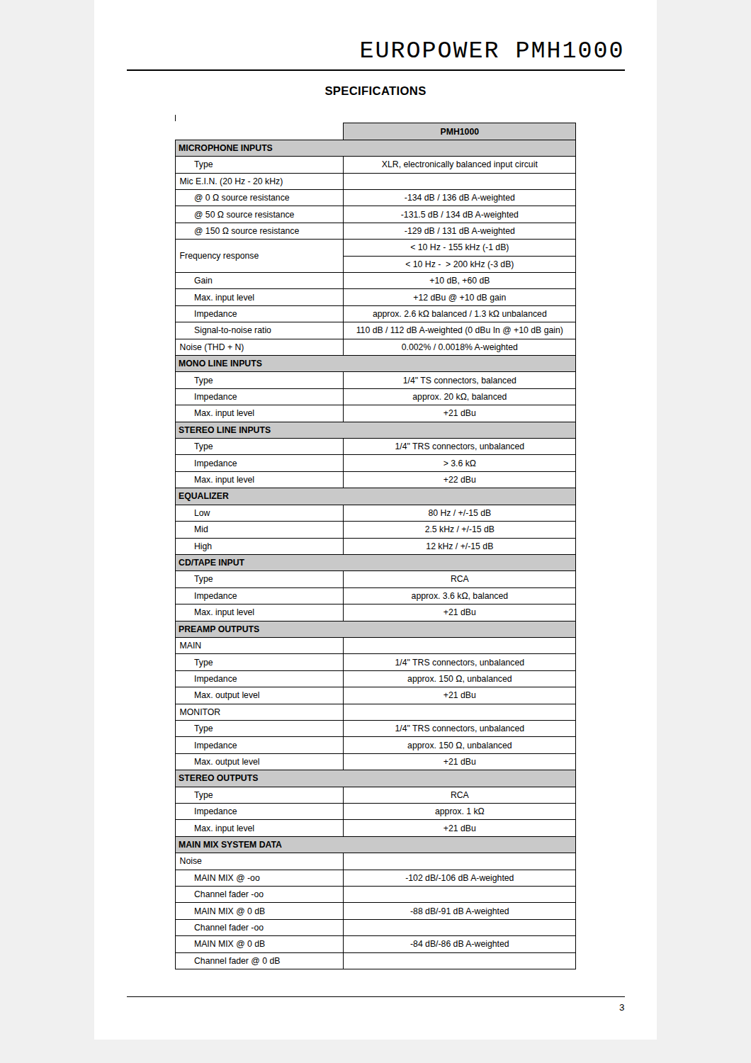EUROPOWER PMH1000
SPECIFICATIONS
| | PMH1000 |
| MICROPHONE INPUTS |
| Type | XLR, electronically balanced input circuit |
| Mic E.I.N. (20 Hz - 20 kHz) | |
| @ 0 Ω source resistance | -134 dB / 136 dB A-weighted |
| @ 50 Ω source resistance | -131.5 dB / 134 dB A-weighted |
| @ 150 Ω source resistance | -129 dB / 131 dB A-weighted |
| Frequency response | < 10 Hz - 155 kHz (-1 dB) |
| < 10 Hz - > 200 kHz (-3 dB) |
| Gain | +10 dB, +60 dB |
| Max. input level | +12 dBu @ +10 dB gain |
| Impedance | approx. 2.6 k Ω balanced / 1.3 k Ω unbalanced |
| Signal-to-noise ratio | 110 dB / 112 dB A-weighted (0 dBu In @ +10 dB gain) |
| Noise (THD + N) | 0.002% / 0.0018% A-weighted |
| MONO LINE INPUTS |
| Type | 1/4" TS connectors, balanced |
| Impedance | approx. 20 k Ω , balanced |
| Max. input level | +21 dBu |
| STEREO LINE INPUTS |
| Type | 1/4" TRS connectors, unbalanced |
| Impedance | > 3.6 k Ω |
| Max. input level | +22 dBu |
| EQUALIZER |
| Low | 80 Hz / +/-15 dB |
| Mid | 2.5 kHz / +/-15 dB |
| High | 12 kHz / +/-15 dB |
| CD/TAPE INPUT |
| Type | RCA |
| Impedance | approx. 3.6 k Ω , balanced |
| Max. input level | +21 dBu |
| PREAMP OUTPUTS |
| MAIN | |
| Type | 1/4" TRS connectors, unbalanced |
| Impedance | approx. 150 Ω , unbalanced |
| Max. output level | +21 dBu |
| MONITOR | |
| Type | 1/4" TRS connectors, unbalanced |
| Impedance | approx. 150 Ω , unbalanced |
| Max. output level | +21 dBu |
| STEREO OUTPUTS |
| Type | RCA |
| Impedance | approx. 1 k Ω |
| Max. input level | +21 dBu |
| MAIN MIX SYSTEM DATA |
| Noise | |
| MAIN MIX @ -oo | -102 dB/-106 dB A-weighted |
| Channel fader -oo | |
| MAIN MIX @ 0 dB | -88 dB/-91 dB A-weighted |
| Channel fader -oo | |
| MAIN MIX @ 0 dB | -84 dB/-86 dB A-weighted |
| Channel fader @ 0 dB | |
3